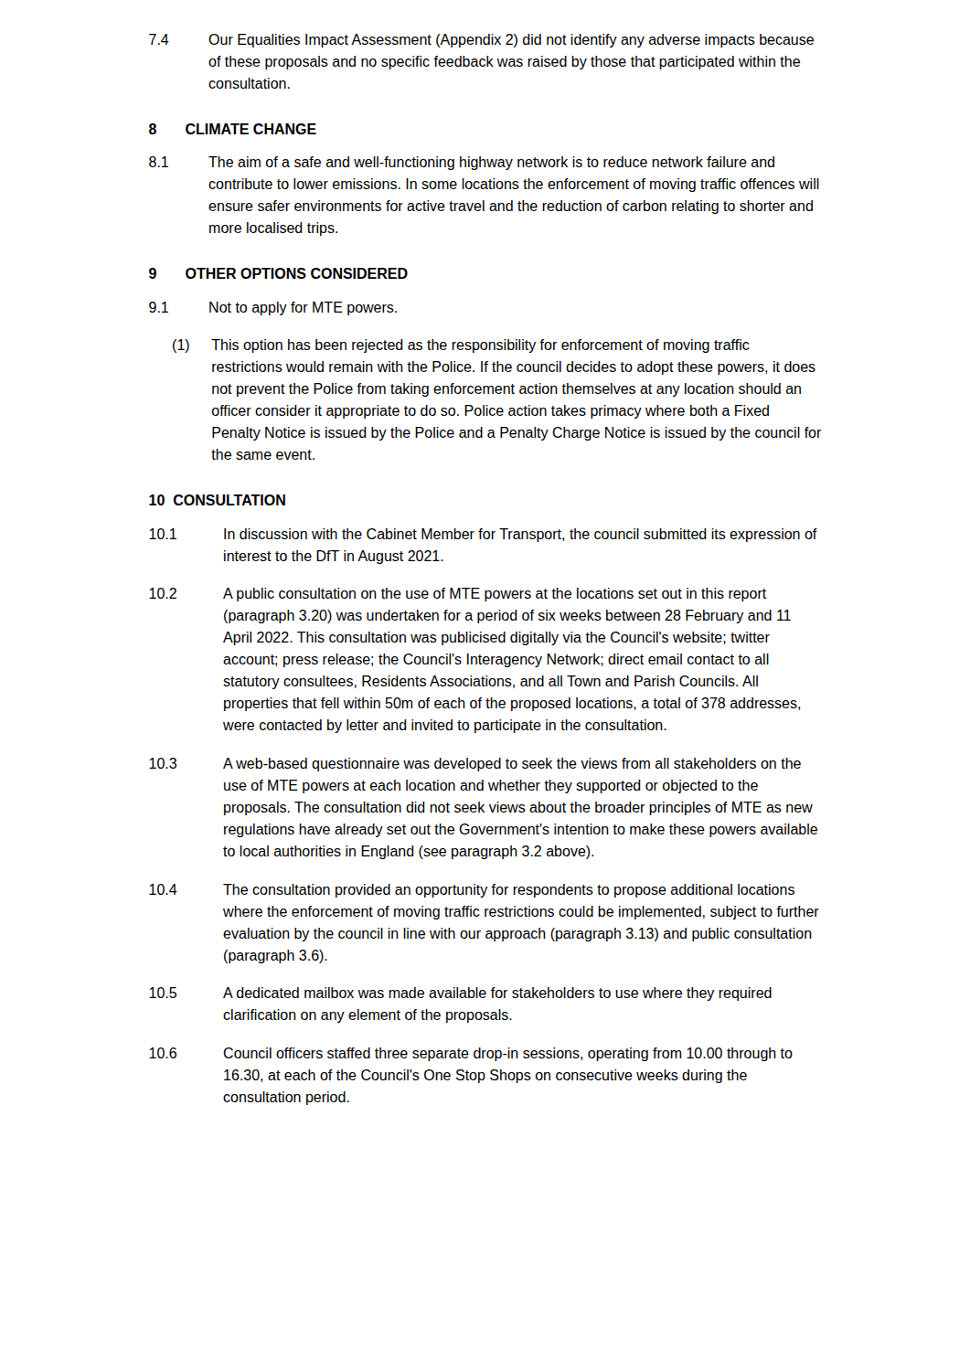7.4 Our Equalities Impact Assessment (Appendix 2) did not identify any adverse impacts because of these proposals and no specific feedback was raised by those that participated within the consultation.
8
Climate Change
8.1 The aim of a safe and well-functioning highway network is to reduce network failure and contribute to lower emissions. In some locations the enforcement of moving traffic offences will ensure safer environments for active travel and the reduction of carbon relating to shorter and more localised trips.
9
Other Options Considered
9.1 Not to apply for MTE powers.
(1) This option has been rejected as the responsibility for enforcement of moving traffic restrictions would remain with the Police. If the council decides to adopt these powers, it does not prevent the Police from taking enforcement action themselves at any location should an officer consider it appropriate to do so. Police action takes primacy where both a Fixed Penalty Notice is issued by the Police and a Penalty Charge Notice is issued by the council for the same event.
10 Consultation
10.1 In discussion with the Cabinet Member for Transport, the council submitted its expression of interest to the DfT in August 2021.
10.2 A public consultation on the use of MTE powers at the locations set out in this report (paragraph 3.20) was undertaken for a period of six weeks between 28 February and 11 April 2022. This consultation was publicised digitally via the Council's website; twitter account; press release; the Council's Interagency Network; direct email contact to all statutory consultees, Residents Associations, and all Town and Parish Councils. All properties that fell within 50m of each of the proposed locations, a total of 378 addresses, were contacted by letter and invited to participate in the consultation.
10.3 A web-based questionnaire was developed to seek the views from all stakeholders on the use of MTE powers at each location and whether they supported or objected to the proposals. The consultation did not seek views about the broader principles of MTE as new regulations have already set out the Government's intention to make these powers available to local authorities in England (see paragraph 3.2 above).
10.4 The consultation provided an opportunity for respondents to propose additional locations where the enforcement of moving traffic restrictions could be implemented, subject to further evaluation by the council in line with our approach (paragraph 3.13) and public consultation (paragraph 3.6).
10.5 A dedicated mailbox was made available for stakeholders to use where they required clarification on any element of the proposals.
10.6 Council officers staffed three separate drop-in sessions, operating from 10.00 through to 16.30, at each of the Council's One Stop Shops on consecutive weeks during the consultation period.